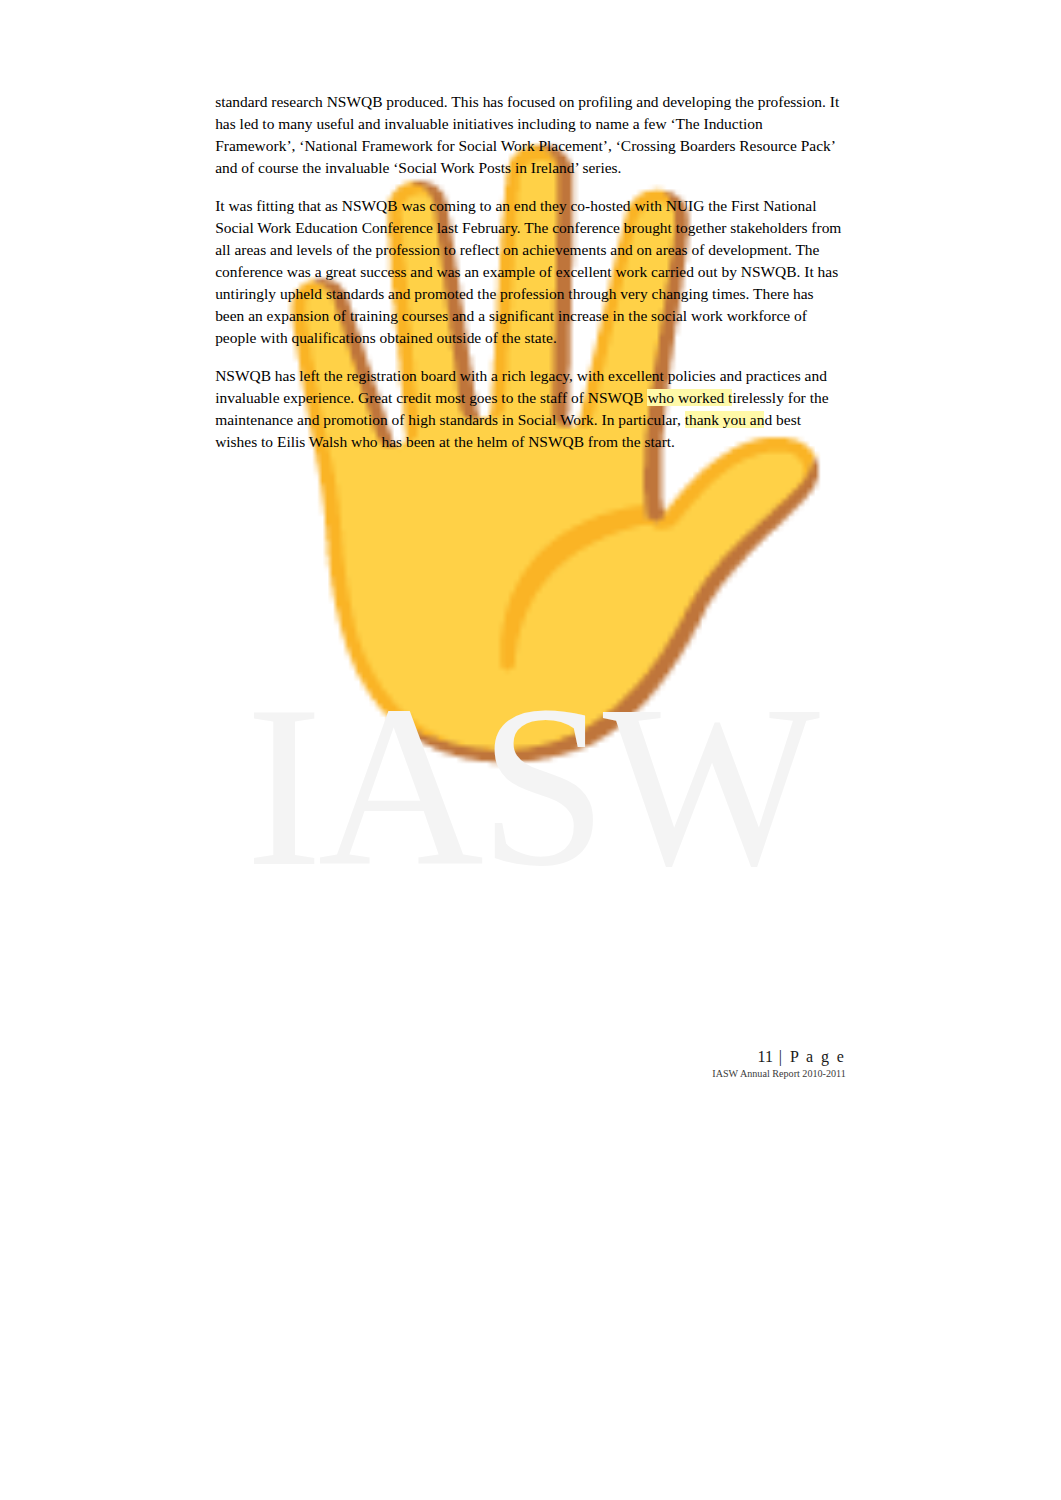🖐
IASW
standard research NSWQB produced. This has focused on profiling and developing the profession. It has led to many useful and invaluable initiatives including to name a few ‘The Induction Framework’, ‘National Framework for Social Work Placement’, ‘Crossing Boarders Resource Pack’ and of course the invaluable ‘Social Work Posts in Ireland’ series.
It was fitting that as NSWQB was coming to an end they co-hosted with NUIG the First National Social Work Education Conference last February. The conference brought together stakeholders from all areas and levels of the profession to reflect on achievements and on areas of development. The conference was a great success and was an example of excellent work carried out by NSWQB. It has untiringly upheld standards and promoted the profession through very changing times. There has been an expansion of training courses and a significant increase in the social work workforce of people with qualifications obtained outside of the state.
NSWQB has left the registration board with a rich legacy, with excellent policies and practices and invaluable experience. Great credit most goes to the staff of NSWQB who worked tirelessly for the maintenance and promotion of high standards in Social Work. In particular, thank you and best wishes to Eilis Walsh who has been at the helm of NSWQB from the start.
11 | P a g e
IASW Annual Report 2010-2011